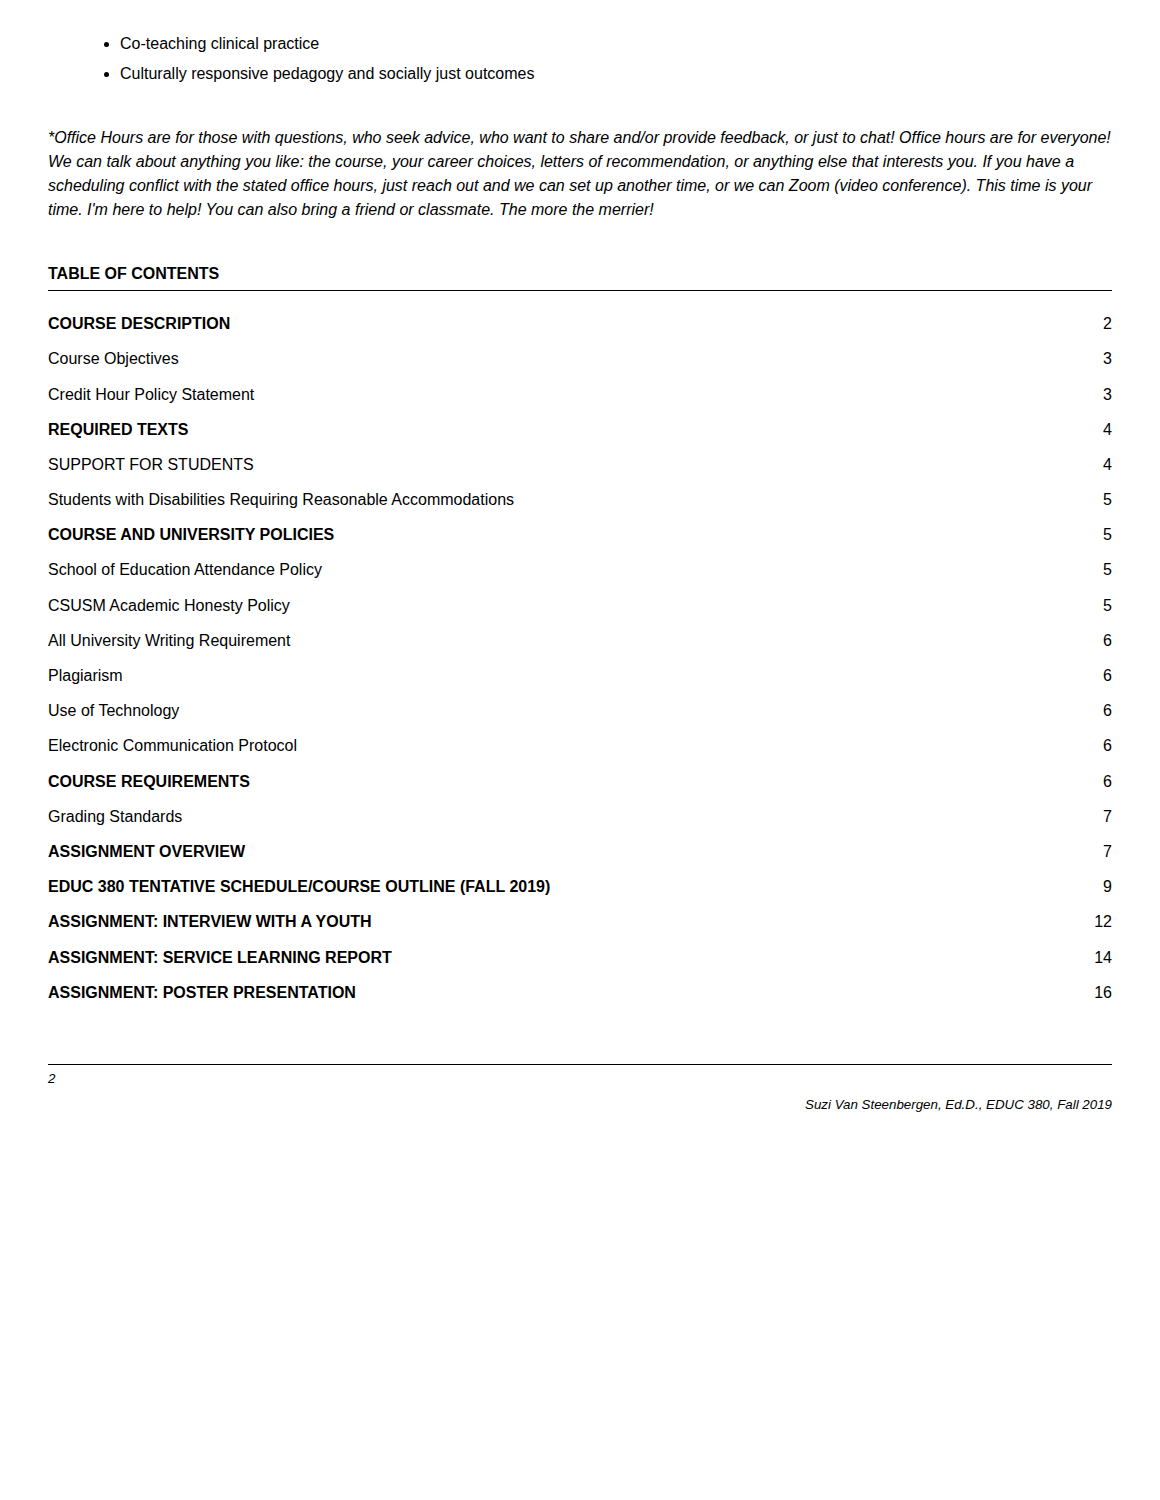Co-teaching clinical practice
Culturally responsive pedagogy and socially just outcomes
*Office Hours are for those with questions, who seek advice, who want to share and/or provide feedback, or just to chat! Office hours are for everyone! We can talk about anything you like: the course, your career choices, letters of recommendation, or anything else that interests you. If you have a scheduling conflict with the stated office hours, just reach out and we can set up another time, or we can Zoom (video conference). This time is your time. I'm here to help! You can also bring a friend or classmate. The more the merrier!
TABLE OF CONTENTS
| COURSE DESCRIPTION | 2 |
| Course Objectives | 3 |
| Credit Hour Policy Statement | 3 |
| REQUIRED TEXTS | 4 |
| SUPPORT FOR STUDENTS | 4 |
| Students with Disabilities Requiring Reasonable Accommodations | 5 |
| COURSE AND UNIVERSITY POLICIES | 5 |
| School of Education Attendance Policy | 5 |
| CSUSM Academic Honesty Policy | 5 |
| All University Writing Requirement | 6 |
| Plagiarism | 6 |
| Use of Technology | 6 |
| Electronic Communication Protocol | 6 |
| COURSE REQUIREMENTS | 6 |
| Grading Standards | 7 |
| ASSIGNMENT OVERVIEW | 7 |
| EDUC 380 TENTATIVE SCHEDULE/COURSE OUTLINE (FALL 2019) | 9 |
| ASSIGNMENT: INTERVIEW WITH A YOUTH | 12 |
| ASSIGNMENT: SERVICE LEARNING REPORT | 14 |
| ASSIGNMENT: POSTER PRESENTATION | 16 |
2
Suzi Van Steenbergen, Ed.D., EDUC 380, Fall 2019